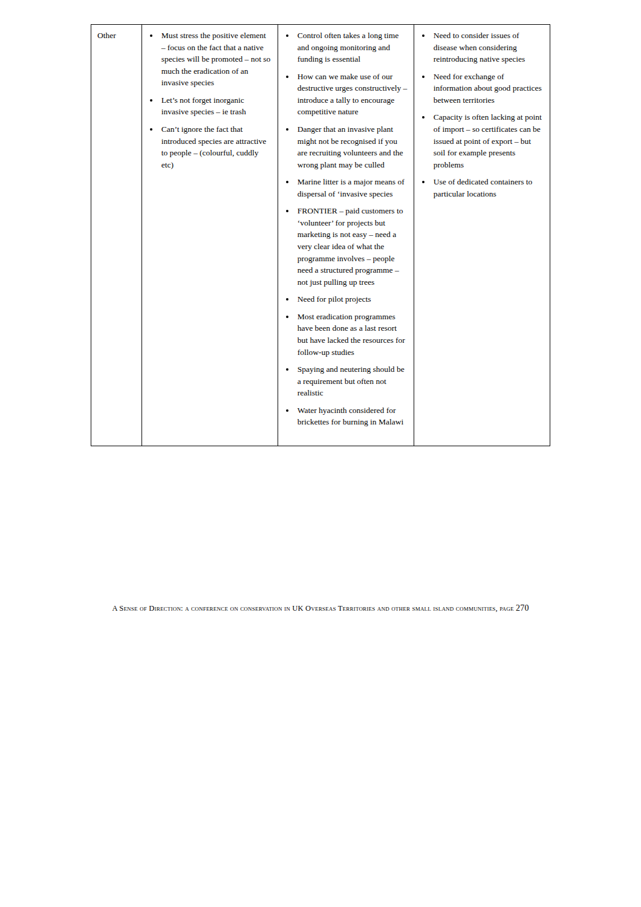| Other | Must stress the positive element – focus on the fact that a native species will be promoted – not so much the eradication of an invasive species Let’s not forget inorganic invasive species – ie trash Can’t ignore the fact that introduced species are attractive to people – (colourful, cuddly etc) | Control often takes a long time and ongoing monitoring and funding is essential How can we make use of our destructive urges constructively – introduce a tally to encourage competitive nature Danger that an invasive plant might not be recognised if you are recruiting volunteers and the wrong plant may be culled Marine litter is a major means of dispersal of ‘invasive species FRONTIER – paid customers to ‘volunteer’ for projects but marketing is not easy – need a very clear idea of what the programme involves – people need a structured programme – not just pulling up trees Need for pilot projects Most eradication programmes have been done as a last resort but have lacked the resources for follow-up studies Spaying and neutering should be a requirement but often not realistic Water hyacinth considered for brickettes for burning in Malawi | Need to consider issues of disease when considering reintroducing native species Need for exchange of information about good practices between territories Capacity is often lacking at point of import – so certificates can be issued at point of export – but soil for example presents problems Use of dedicated containers to particular locations |
A Sense of Direction: a conference on conservation in UK Overseas Territories and other small island communities, page 270